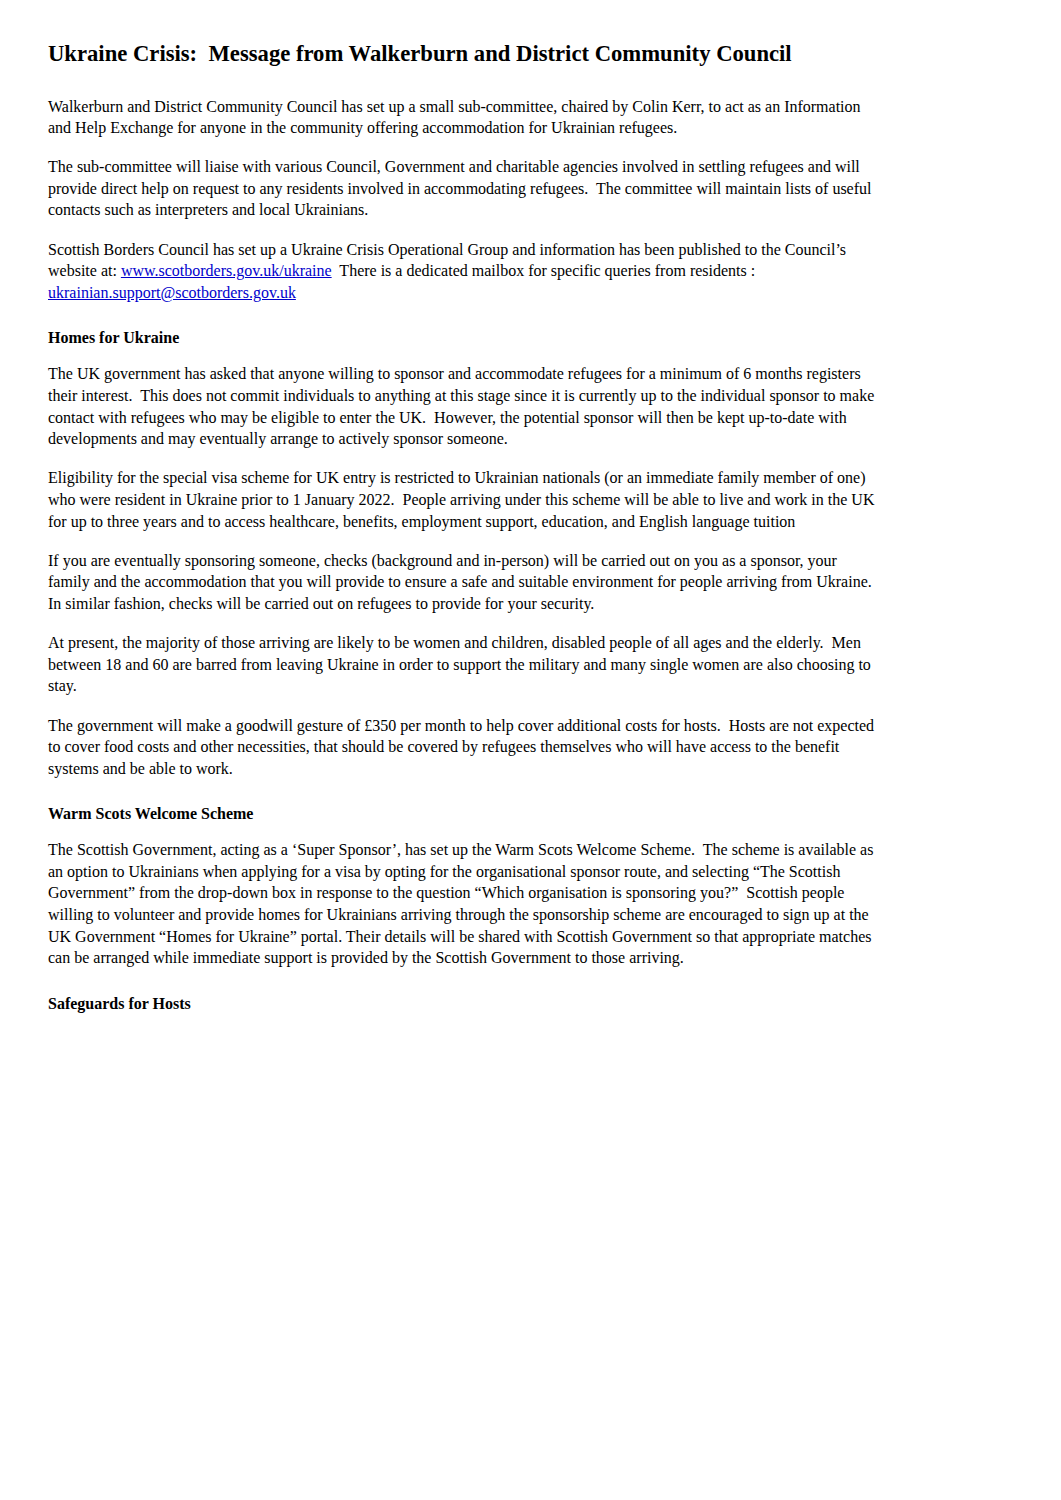Ukraine Crisis: Message from Walkerburn and District Community Council
Walkerburn and District Community Council has set up a small sub-committee, chaired by Colin Kerr, to act as an Information and Help Exchange for anyone in the community offering accommodation for Ukrainian refugees.
The sub-committee will liaise with various Council, Government and charitable agencies involved in settling refugees and will provide direct help on request to any residents involved in accommodating refugees. The committee will maintain lists of useful contacts such as interpreters and local Ukrainians.
Scottish Borders Council has set up a Ukraine Crisis Operational Group and information has been published to the Council’s website at: www.scotborders.gov.uk/ukraine There is a dedicated mailbox for specific queries from residents : ukrainian.support@scotborders.gov.uk
Homes for Ukraine
The UK government has asked that anyone willing to sponsor and accommodate refugees for a minimum of 6 months registers their interest. This does not commit individuals to anything at this stage since it is currently up to the individual sponsor to make contact with refugees who may be eligible to enter the UK. However, the potential sponsor will then be kept up-to-date with developments and may eventually arrange to actively sponsor someone.
Eligibility for the special visa scheme for UK entry is restricted to Ukrainian nationals (or an immediate family member of one) who were resident in Ukraine prior to 1 January 2022. People arriving under this scheme will be able to live and work in the UK for up to three years and to access healthcare, benefits, employment support, education, and English language tuition
If you are eventually sponsoring someone, checks (background and in-person) will be carried out on you as a sponsor, your family and the accommodation that you will provide to ensure a safe and suitable environment for people arriving from Ukraine. In similar fashion, checks will be carried out on refugees to provide for your security.
At present, the majority of those arriving are likely to be women and children, disabled people of all ages and the elderly. Men between 18 and 60 are barred from leaving Ukraine in order to support the military and many single women are also choosing to stay.
The government will make a goodwill gesture of £350 per month to help cover additional costs for hosts. Hosts are not expected to cover food costs and other necessities, that should be covered by refugees themselves who will have access to the benefit systems and be able to work.
Warm Scots Welcome Scheme
The Scottish Government, acting as a ‘Super Sponsor’, has set up the Warm Scots Welcome Scheme. The scheme is available as an option to Ukrainians when applying for a visa by opting for the organisational sponsor route, and selecting “The Scottish Government” from the drop-down box in response to the question “Which organisation is sponsoring you?” Scottish people willing to volunteer and provide homes for Ukrainians arriving through the sponsorship scheme are encouraged to sign up at the UK Government “Homes for Ukraine” portal. Their details will be shared with Scottish Government so that appropriate matches can be arranged while immediate support is provided by the Scottish Government to those arriving.
Safeguards for Hosts